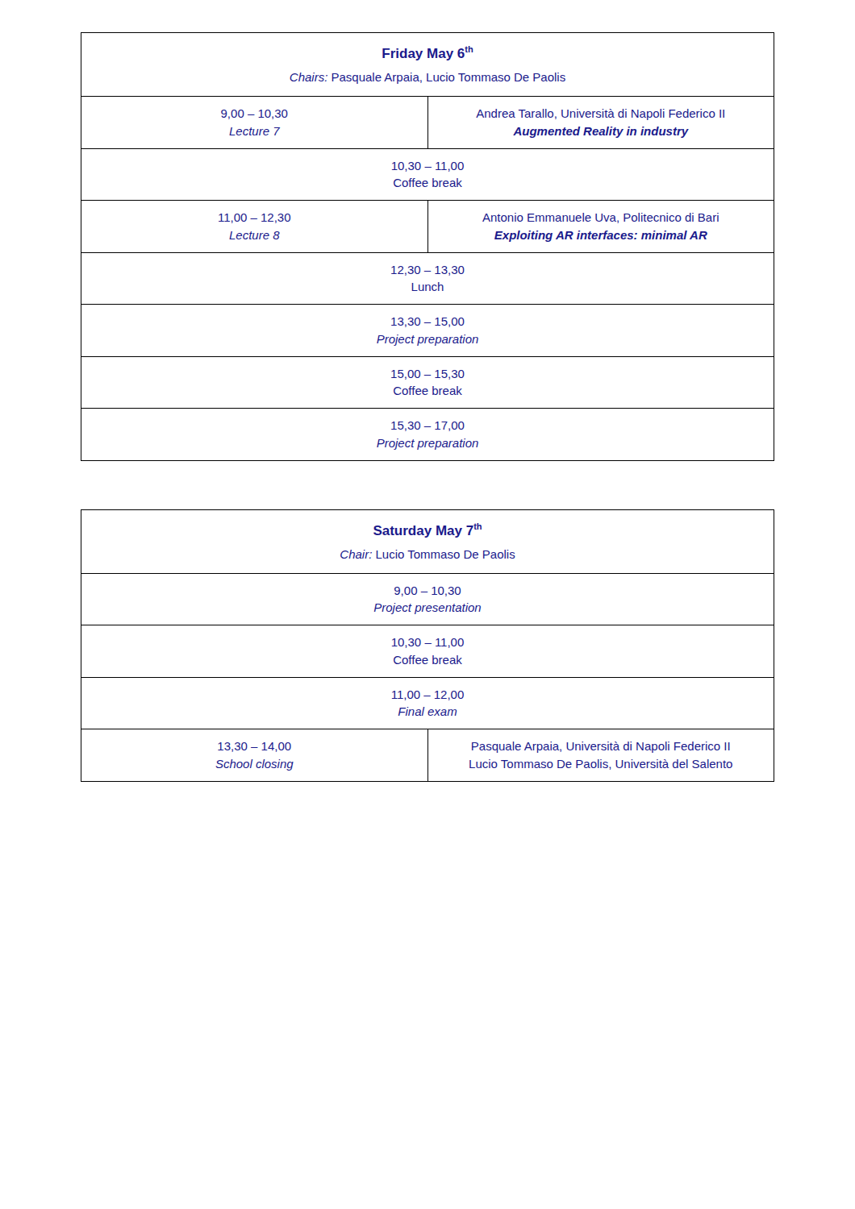| Friday May 6 th |
| Chairs: Pasquale Arpaia, Lucio Tommaso De Paolis |
| 9,00 – 10,30 Lecture 7 | Andrea Tarallo, Università di Napoli Federico II Augmented Reality in industry |
| 10,30 – 11,00 Coffee break |
| 11,00 – 12,30 Lecture 8 | Antonio Emmanuele Uva, Politecnico di Bari Exploiting AR interfaces: minimal AR |
| 12,30 – 13,30 Lunch |
| 13,30 – 15,00 Project preparation |
| 15,00 – 15,30 Coffee break |
| 15,30 – 17,00 Project preparation |
| Saturday May 7 th |
| Chair: Lucio Tommaso De Paolis |
| 9,00 – 10,30 Project presentation |
| 10,30 – 11,00 Coffee break |
| 11,00 – 12,00 Final exam |
| 13,30 – 14,00 School closing | Pasquale Arpaia, Università di Napoli Federico II Lucio Tommaso De Paolis, Università del Salento |